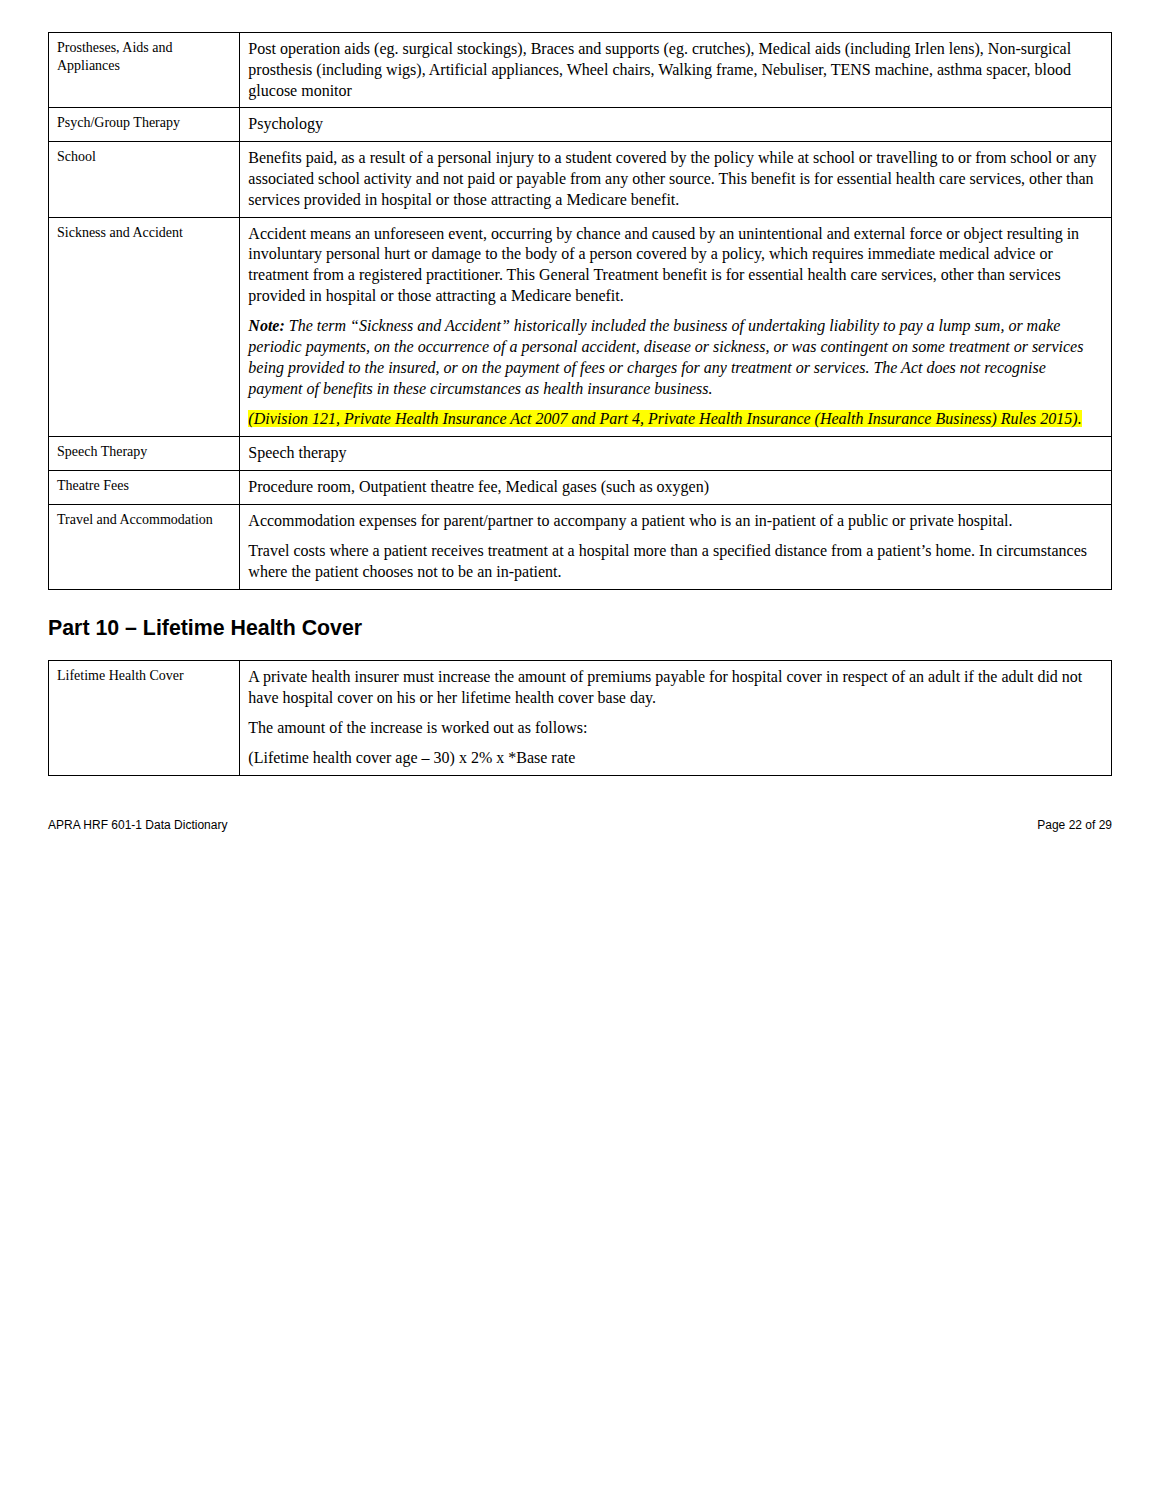| Prostheses, Aids and Appliances | Post operation aids (eg. surgical stockings), Braces and supports (eg. crutches), Medical aids (including Irlen lens), Non-surgical prosthesis (including wigs), Artificial appliances, Wheel chairs, Walking frame, Nebuliser, TENS machine, asthma spacer, blood glucose monitor |
| Psych/Group Therapy | Psychology |
| School | Benefits paid, as a result of a personal injury to a student covered by the policy while at school or travelling to or from school or any associated school activity and not paid or payable from any other source. This benefit is for essential health care services, other than services provided in hospital or those attracting a Medicare benefit. |
| Sickness and Accident | Accident means an unforeseen event, occurring by chance and caused by an unintentional and external force or object resulting in involuntary personal hurt or damage to the body of a person covered by a policy, which requires immediate medical advice or treatment from a registered practitioner. This General Treatment benefit is for essential health care services, other than services provided in hospital or those attracting a Medicare benefit. Note: The term “Sickness and Accident” historically included the business of undertaking liability to pay a lump sum, or make periodic payments, on the occurrence of a personal accident, disease or sickness, or was contingent on some treatment or services being provided to the insured, or on the payment of fees or charges for any treatment or services. The Act does not recognise payment of benefits in these circumstances as health insurance business. (Division 121, Private Health Insurance Act 2007 and Part 4, Private Health Insurance (Health Insurance Business) Rules 2015). |
| Speech Therapy | Speech therapy |
| Theatre Fees | Procedure room, Outpatient theatre fee, Medical gases (such as oxygen) |
| Travel and Accommodation | Accommodation expenses for parent/partner to accompany a patient who is an in-patient of a public or private hospital. Travel costs where a patient receives treatment at a hospital more than a specified distance from a patient’s home. In circumstances where the patient chooses not to be an in-patient. |
Part 10 – Lifetime Health Cover
| Lifetime Health Cover | A private health insurer must increase the amount of premiums payable for hospital cover in respect of an adult if the adult did not have hospital cover on his or her lifetime health cover base day. The amount of the increase is worked out as follows: (Lifetime health cover age – 30) x 2% x *Base rate |
APRA HRF 601-1 Data Dictionary Page 22 of 29